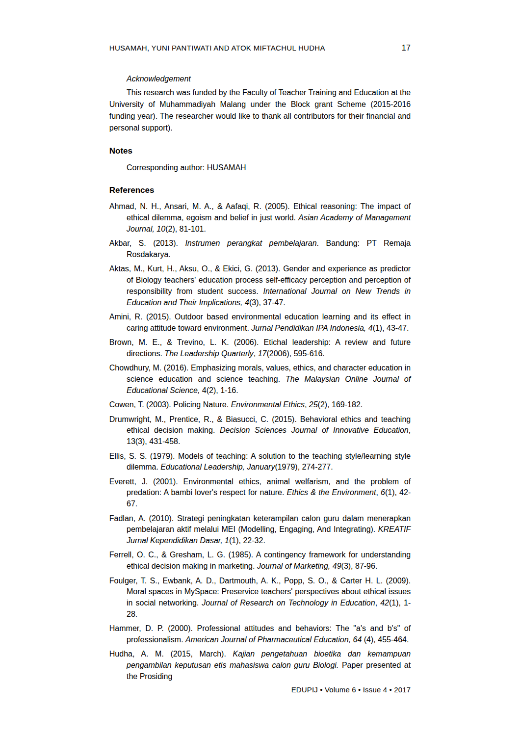Husamah, Yuni Pantiwati and Atok Miftachul Hudha 17
Acknowledgement
This research was funded by the Faculty of Teacher Training and Education at the University of Muhammadiyah Malang under the Block grant Scheme (2015-2016 funding year). The researcher would like to thank all contributors for their financial and personal support).
Notes
Corresponding author: HUSAMAH
References
Ahmad, N. H., Ansari, M. A., & Aafaqi, R. (2005). Ethical reasoning: The impact of ethical dilemma, egoism and belief in just world. Asian Academy of Management Journal, 10(2), 81-101.
Akbar, S. (2013). Instrumen perangkat pembelajaran. Bandung: PT Remaja Rosdakarya.
Aktas, M., Kurt, H., Aksu, O., & Ekici, G. (2013). Gender and experience as predictor of Biology teachers' education process self-efficacy perception and perception of responsibility from student success. International Journal on New Trends in Education and Their Implications, 4(3), 37-47.
Amini, R. (2015). Outdoor based environmental education learning and its effect in caring attitude toward environment. Jurnal Pendidikan IPA Indonesia, 4(1), 43-47.
Brown, M. E., & Trevino, L. K. (2006). Etichal leadership: A review and future directions. The Leadership Quarterly, 17(2006), 595-616.
Chowdhury, M. (2016). Emphasizing morals, values, ethics, and character education in science education and science teaching. The Malaysian Online Journal of Educational Science, 4(2), 1-16.
Cowen, T. (2003). Policing Nature. Environmental Ethics, 25(2), 169-182.
Drumwright, M., Prentice, R., & Biasucci, C. (2015). Behavioral ethics and teaching ethical decision making. Decision Sciences Journal of Innovative Education, 13(3), 431-458.
Ellis, S. S. (1979). Models of teaching: A solution to the teaching style/learning style dilemma. Educational Leadership, January(1979), 274-277.
Everett, J. (2001). Environmental ethics, animal welfarism, and the problem of predation: A bambi lover's respect for nature. Ethics & the Environment, 6(1), 42-67.
Fadlan, A. (2010). Strategi peningkatan keterampilan calon guru dalam menerapkan pembelajaran aktif melalui MEI (Modelling, Engaging, And Integrating). KREATIF Jurnal Kependidikan Dasar, 1(1), 22-32.
Ferrell, O. C., & Gresham, L. G. (1985). A contingency framework for understanding ethical decision making in marketing. Journal of Marketing, 49(3), 87-96.
Foulger, T. S., Ewbank, A. D., Dartmouth, A. K., Popp, S. O., & Carter H. L. (2009). Moral spaces in MySpace: Preservice teachers' perspectives about ethical issues in social networking. Journal of Research on Technology in Education, 42(1), 1-28.
Hammer, D. P. (2000). Professional attitudes and behaviors: The "a's and b's" of professionalism. American Journal of Pharmaceutical Education, 64 (4), 455-464.
Hudha, A. M. (2015, March). Kajian pengetahuan bioetika dan kemampuan pengambilan keputusan etis mahasiswa calon guru Biologi. Paper presented at the Prosiding
EDUPIJ • Volume 6 • Issue 4 • 2017